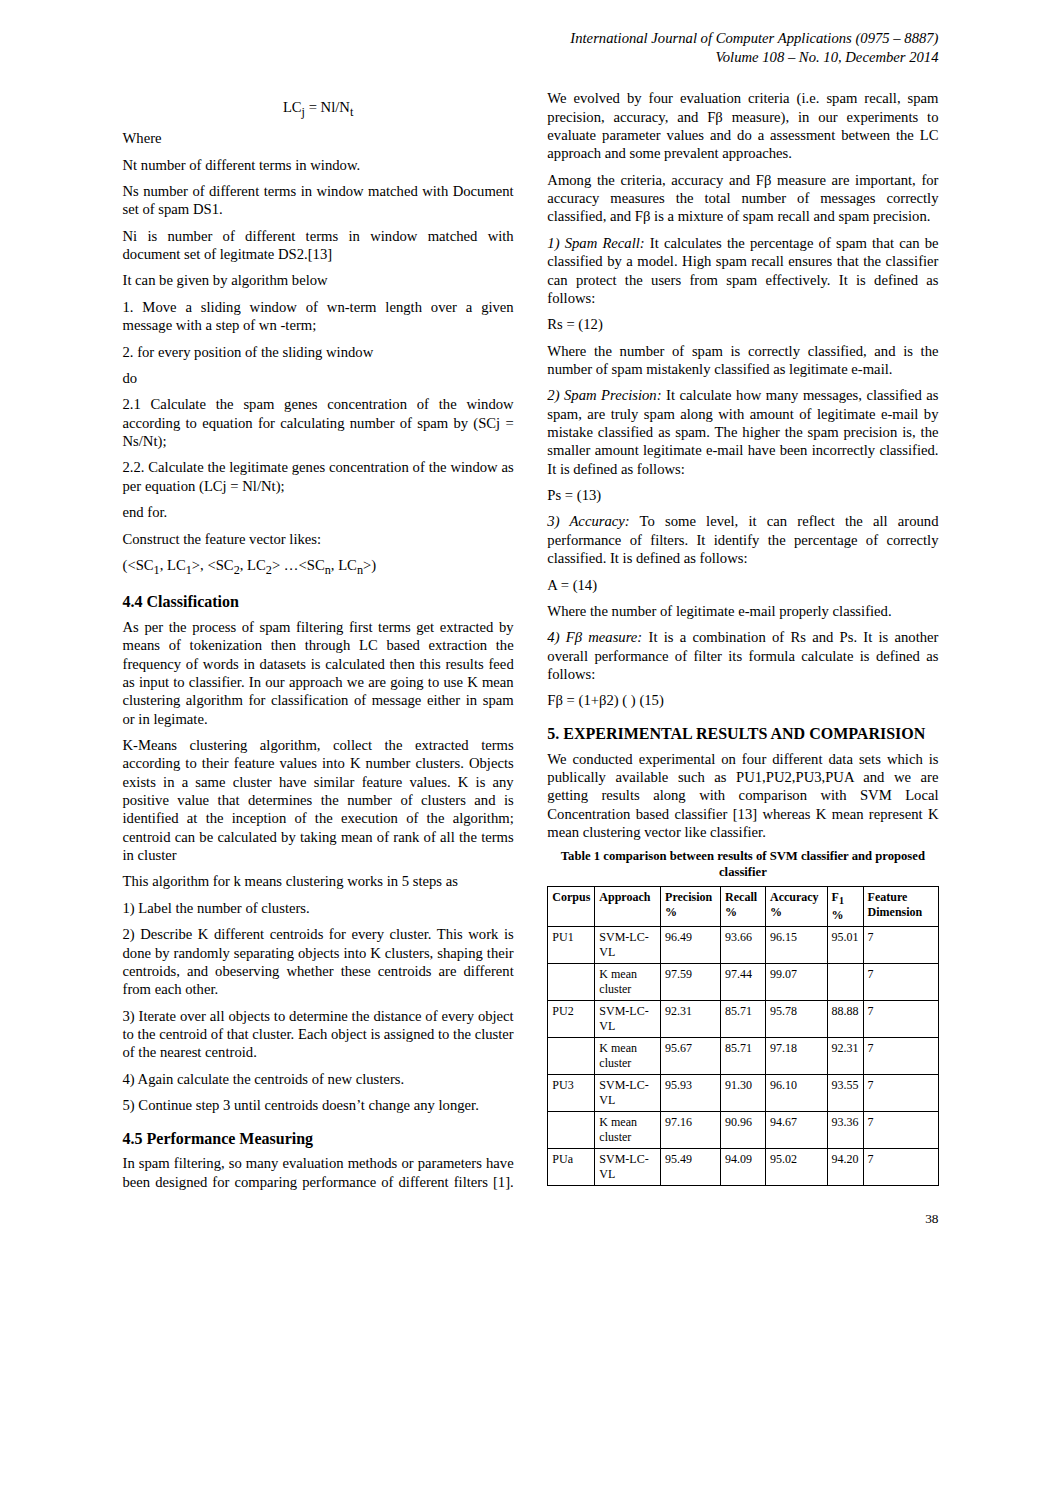International Journal of Computer Applications (0975 – 8887)
Volume 108 – No. 10, December 2014
LCj = Nl/Nt
Where
Nt number of different terms in window.
Ns number of different terms in window matched with Document set of spam DS1.
Ni is number of different terms in window matched with document set of legitmate DS2.[13]
It can be given by algorithm below
1. Move a sliding window of wn-term length over a given message with a step of wn -term;
2. for every position of the sliding window
do
2.1 Calculate the spam genes concentration of the window according to equation for calculating number of spam by (SCj = Ns/Nt);
2.2. Calculate the legitimate genes concentration of the window as per equation (LCj = Nl/Nt);
end for.
Construct the feature vector likes:
(<SC1, LC1>, <SC2, LC2> …<SCn, LCn>)
4.4 Classification
As per the process of spam filtering first terms get extracted by means of tokenization then through LC based extraction the frequency of words in datasets is calculated then this results feed as input to classifier. In our approach we are going to use K mean clustering algorithm for classification of message either in spam or in legimate.
K-Means clustering algorithm, collect the extracted terms according to their feature values into K number clusters. Objects exists in a same cluster have similar feature values. K is any positive value that determines the number of clusters and is identified at the inception of the execution of the algorithm; centroid can be calculated by taking mean of rank of all the terms in cluster
This algorithm for k means clustering works in 5 steps as
1) Label the number of clusters.
2) Describe K different centroids for every cluster. This work is done by randomly separating objects into K clusters, shaping their centroids, and obeserving whether these centroids are different from each other.
3) Iterate over all objects to determine the distance of every object to the centroid of that cluster. Each object is assigned to the cluster of the nearest centroid.
4) Again calculate the centroids of new clusters.
5) Continue step 3 until centroids doesn’t change any longer.
4.5 Performance Measuring
In spam filtering, so many evaluation methods or parameters have been designed for comparing performance of different filters [1]. We evolved by four evaluation criteria (i.e. spam recall, spam precision, accuracy, and Fβ measure), in our experiments to evaluate parameter values and do a assessment between the LC approach and some prevalent approaches.
Among the criteria, accuracy and Fβ measure are important, for accuracy measures the total number of messages correctly classified, and Fβ is a mixture of spam recall and spam precision.
1) Spam Recall: It calculates the percentage of spam that can be classified by a model. High spam recall ensures that the classifier can protect the users from spam effectively. It is defined as follows:
Rs = (12)
Where the number of spam is correctly classified, and is the number of spam mistakenly classified as legitimate e-mail.
2) Spam Precision: It calculate how many messages, classified as spam, are truly spam along with amount of legitimate e-mail by mistake classified as spam. The higher the spam precision is, the smaller amount legitimate e-mail have been incorrectly classified. It is defined as follows:
Ps = (13)
3) Accuracy: To some level, it can reflect the all around performance of filters. It identify the percentage of correctly classified. It is defined as follows:
A = (14)
Where the number of legitimate e-mail properly classified.
4) Fβ measure: It is a combination of Rs and Ps. It is another overall performance of filter its formula calculate is defined as follows:
Fβ = (1+β2) ( ) (15)
5. EXPERIMENTAL RESULTS AND COMPARISION
We conducted experimental on four different data sets which is publically available such as PU1,PU2,PU3,PUA and we are getting results along with comparison with SVM Local Concentration based classifier [13] whereas K mean represent K mean clustering vector like classifier.
Table 1 comparison between results of SVM classifier and proposed classifier
| Corpus | Approach | Precision % | Recall % | Accuracy % | F 1 % | Feature Dimension |
| --- | --- | --- | --- | --- | --- | --- |
| PU1 | SVM-LC-VL | 96.49 | 93.66 | 96.15 | 95.01 | 7 |
| | K mean cluster | 97.59 | 97.44 | 99.07 | | 7 |
| PU2 | SVM-LC-VL | 92.31 | 85.71 | 95.78 | 88.88 | 7 |
| | K mean cluster | 95.67 | 85.71 | 97.18 | 92.31 | 7 |
| PU3 | SVM-LC-VL | 95.93 | 91.30 | 96.10 | 93.55 | 7 |
| | K mean cluster | 97.16 | 90.96 | 94.67 | 93.36 | 7 |
| PUa | SVM-LC-VL | 95.49 | 94.09 | 95.02 | 94.20 | 7 |
38